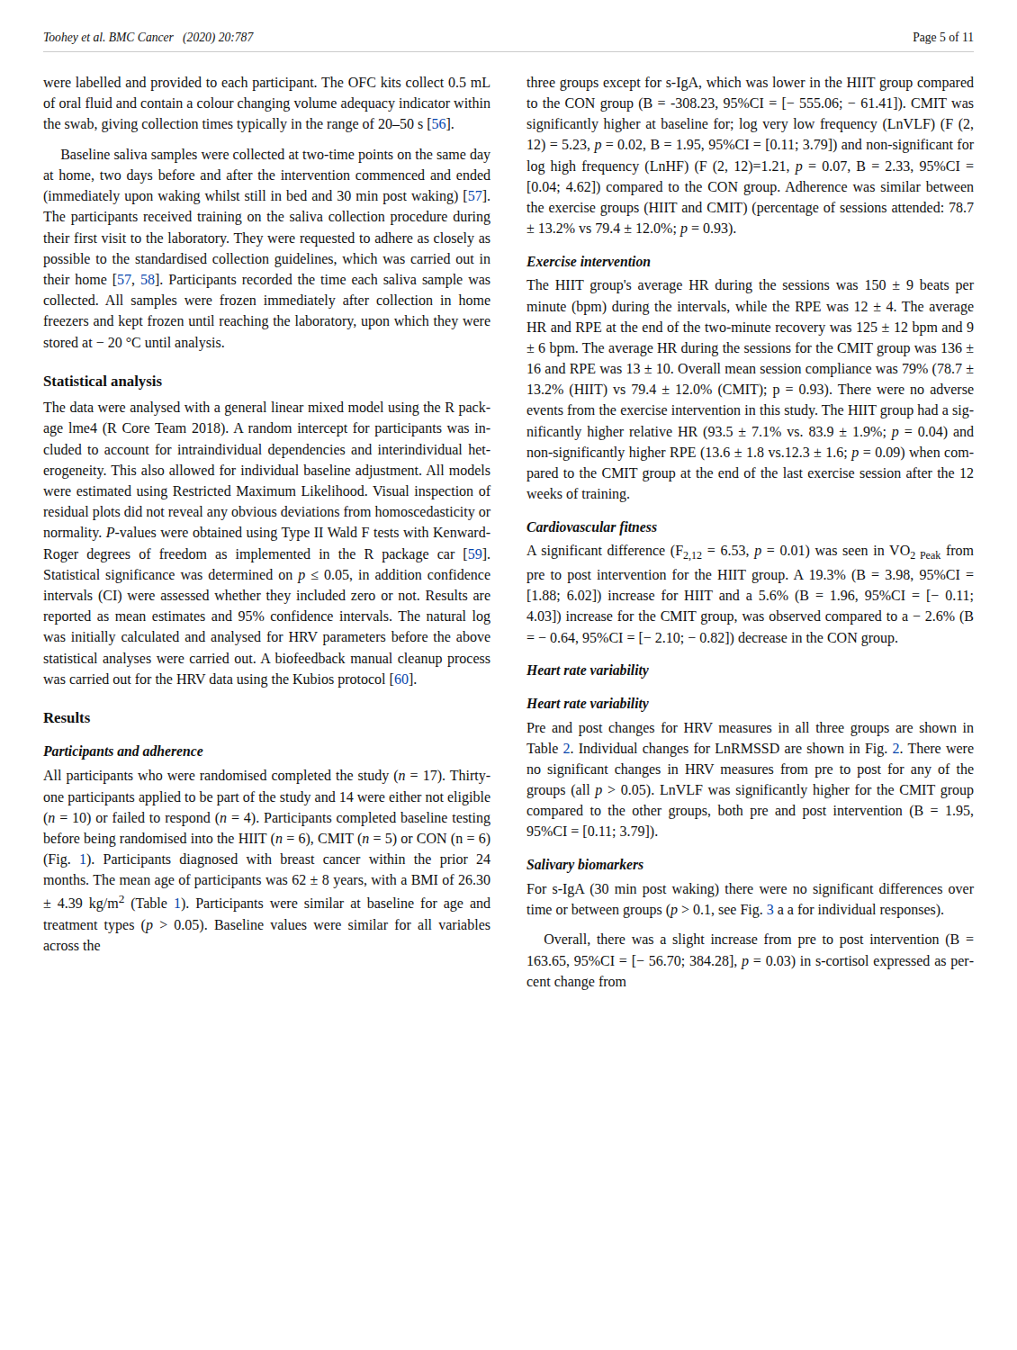Toohey et al. BMC Cancer (2020) 20:787 Page 5 of 11
were labelled and provided to each participant. The OFC kits collect 0.5 mL of oral fluid and contain a colour changing volume adequacy indicator within the swab, giving collection times typically in the range of 20–50 s [56].
Baseline saliva samples were collected at two-time points on the same day at home, two days before and after the intervention commenced and ended (immediately upon waking whilst still in bed and 30 min post waking) [57]. The participants received training on the saliva collection procedure during their first visit to the laboratory. They were requested to adhere as closely as possible to the standardised collection guidelines, which was carried out in their home [57, 58]. Participants recorded the time each saliva sample was collected. All samples were frozen immediately after collection in home freezers and kept frozen until reaching the laboratory, upon which they were stored at − 20 °C until analysis.
Statistical analysis
The data were analysed with a general linear mixed model using the R package lme4 (R Core Team 2018). A random intercept for participants was included to account for intraindividual dependencies and interindividual heterogeneity. This also allowed for individual baseline adjustment. All models were estimated using Restricted Maximum Likelihood. Visual inspection of residual plots did not reveal any obvious deviations from homoscedasticity or normality. P-values were obtained using Type II Wald F tests with Kenward-Roger degrees of freedom as implemented in the R package car [59]. Statistical significance was determined on p ≤ 0.05, in addition confidence intervals (CI) were assessed whether they included zero or not. Results are reported as mean estimates and 95% confidence intervals. The natural log was initially calculated and analysed for HRV parameters before the above statistical analyses were carried out. A biofeedback manual cleanup process was carried out for the HRV data using the Kubios protocol [60].
Results
Participants and adherence
All participants who were randomised completed the study (n = 17). Thirty-one participants applied to be part of the study and 14 were either not eligible (n = 10) or failed to respond (n = 4). Participants completed baseline testing before being randomised into the HIIT (n = 6), CMIT (n = 5) or CON (n = 6) (Fig. 1). Participants diagnosed with breast cancer within the prior 24 months. The mean age of participants was 62 ± 8 years, with a BMI of 26.30 ± 4.39 kg/m2 (Table 1). Participants were similar at baseline for age and treatment types (p > 0.05). Baseline values were similar for all variables across the
three groups except for s-IgA, which was lower in the HIIT group compared to the CON group (B = -308.23, 95%CI = [− 555.06; − 61.41]). CMIT was significantly higher at baseline for; log very low frequency (LnVLF) (F (2, 12) = 5.23, p = 0.02, B = 1.95, 95%CI = [0.11; 3.79]) and non-significant for log high frequency (LnHF) (F (2, 12)=1.21, p = 0.07, B = 2.33, 95%CI = [0.04; 4.62]) compared to the CON group. Adherence was similar between the exercise groups (HIIT and CMIT) (percentage of sessions attended: 78.7 ± 13.2% vs 79.4 ± 12.0%; p = 0.93).
Exercise intervention
The HIIT group's average HR during the sessions was 150 ± 9 beats per minute (bpm) during the intervals, while the RPE was 12 ± 4. The average HR and RPE at the end of the two-minute recovery was 125 ± 12 bpm and 9 ± 6 bpm. The average HR during the sessions for the CMIT group was 136 ± 16 and RPE was 13 ± 10. Overall mean session compliance was 79% (78.7 ± 13.2% (HIIT) vs 79.4 ± 12.0% (CMIT); p = 0.93). There were no adverse events from the exercise intervention in this study. The HIIT group had a significantly higher relative HR (93.5 ± 7.1% vs. 83.9 ± 1.9%; p = 0.04) and non-significantly higher RPE (13.6 ± 1.8 vs.12.3 ± 1.6; p = 0.09) when compared to the CMIT group at the end of the last exercise session after the 12 weeks of training.
Cardiovascular fitness
A significant difference (F2,12 = 6.53, p = 0.01) was seen in VO2 Peak from pre to post intervention for the HIIT group. A 19.3% (B = 3.98, 95%CI = [1.88; 6.02]) increase for HIIT and a 5.6% (B = 1.96, 95%CI = [− 0.11; 4.03]) increase for the CMIT group, was observed compared to a − 2.6% (B = − 0.64, 95%CI = [− 2.10; − 0.82]) decrease in the CON group.
Heart rate variability
Heart rate variability
Pre and post changes for HRV measures in all three groups are shown in Table 2. Individual changes for LnRMSSD are shown in Fig. 2. There were no significant changes in HRV measures from pre to post for any of the groups (all p > 0.05). LnVLF was significantly higher for the CMIT group compared to the other groups, both pre and post intervention (B = 1.95, 95%CI = [0.11; 3.79]).
Salivary biomarkers
For s-IgA (30 min post waking) there were no significant differences over time or between groups (p > 0.1, see Fig. 3 a a for individual responses).
Overall, there was a slight increase from pre to post intervention (B = 163.65, 95%CI = [− 56.70; 384.28], p = 0.03) in s-cortisol expressed as percent change from